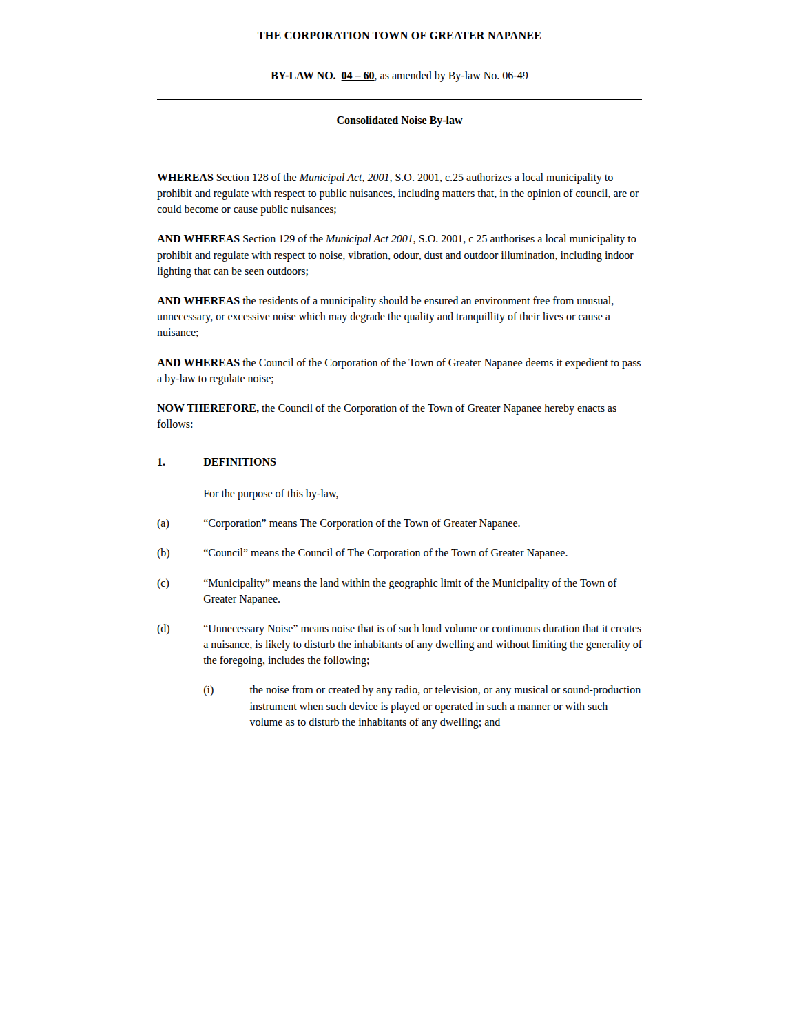THE CORPORATION TOWN OF GREATER NAPANEE
BY-LAW NO. 04 – 60, as amended by By-law No. 06-49
Consolidated Noise By-law
WHEREAS Section 128 of the Municipal Act, 2001, S.O. 2001, c.25 authorizes a local municipality to prohibit and regulate with respect to public nuisances, including matters that, in the opinion of council, are or could become or cause public nuisances;
AND WHEREAS Section 129 of the Municipal Act 2001, S.O. 2001, c 25 authorises a local municipality to prohibit and regulate with respect to noise, vibration, odour, dust and outdoor illumination, including indoor lighting that can be seen outdoors;
AND WHEREAS the residents of a municipality should be ensured an environment free from unusual, unnecessary, or excessive noise which may degrade the quality and tranquillity of their lives or cause a nuisance;
AND WHEREAS the Council of the Corporation of the Town of Greater Napanee deems it expedient to pass a by-law to regulate noise;
NOW THEREFORE, the Council of the Corporation of the Town of Greater Napanee hereby enacts as follows:
1. DEFINITIONS
For the purpose of this by-law,
(a)
“Corporation” means The Corporation of the Town of Greater Napanee.
(b)
“Council” means the Council of The Corporation of the Town of Greater Napanee.
(c)
“Municipality” means the land within the geographic limit of the Municipality of the Town of Greater Napanee.
(d)
“Unnecessary Noise” means noise that is of such loud volume or continuous duration that it creates a nuisance, is likely to disturb the inhabitants of any dwelling and without limiting the generality of the foregoing, includes the following;
(i) the noise from or created by any radio, or television, or any musical or sound-production instrument when such device is played or operated in such a manner or with such volume as to disturb the inhabitants of any dwelling; and